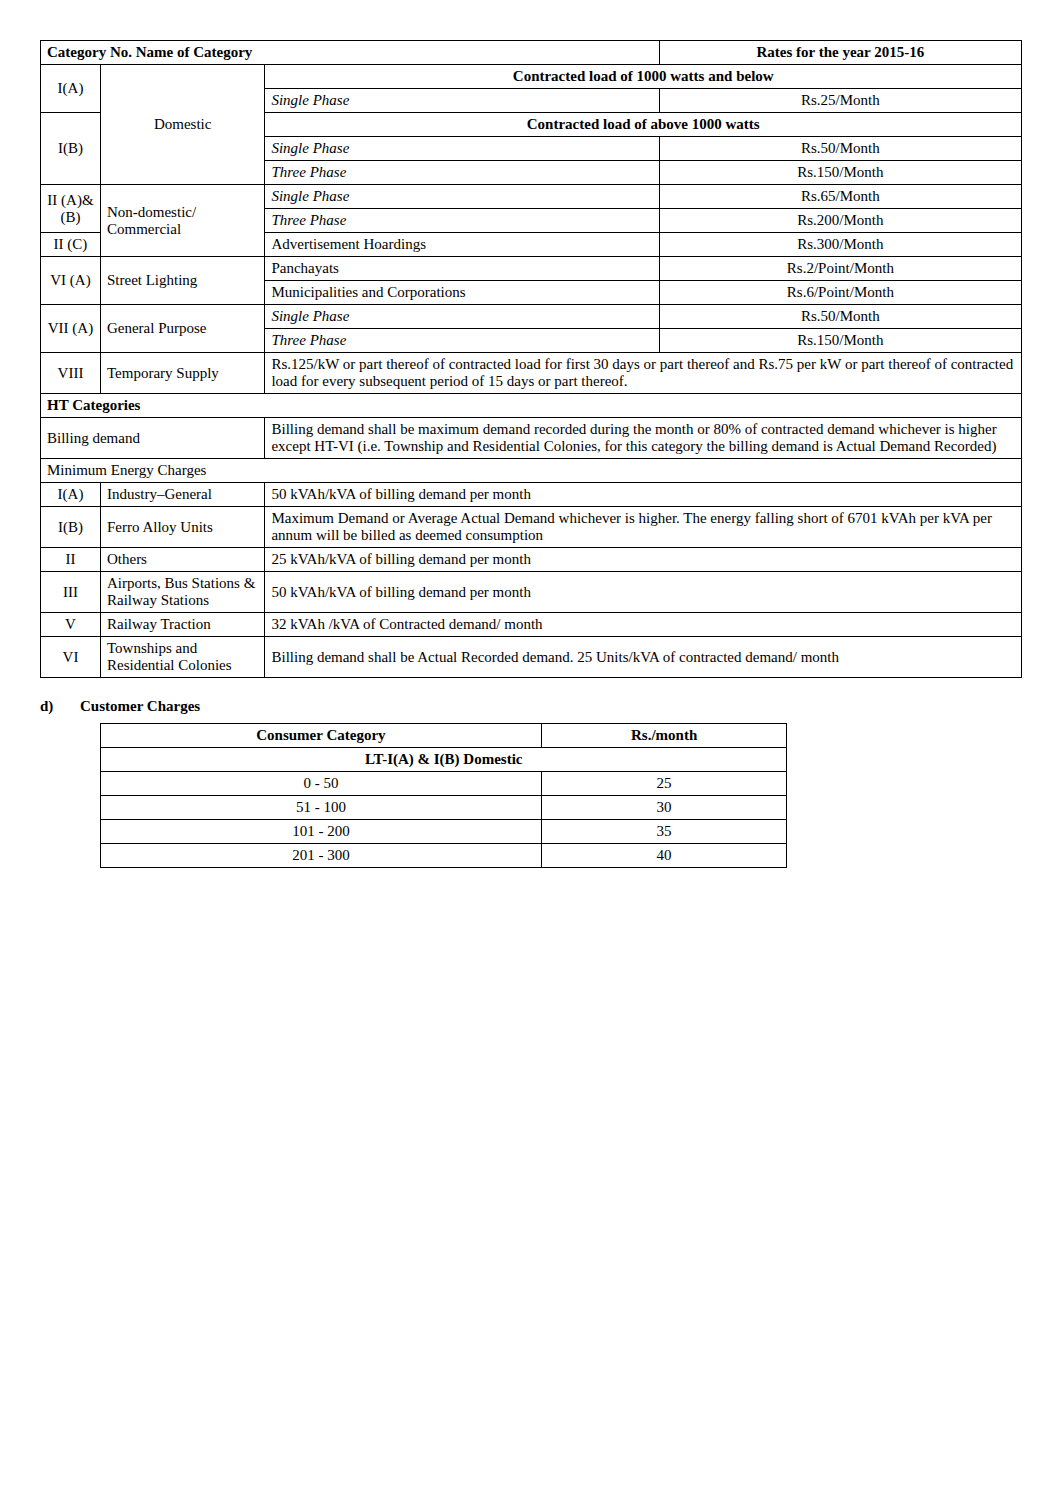| Category No. Name of Category | Rates for the year 2015-16 |
| I(A) | Domestic | Contracted load of 1000 watts and below |
| Single Phase | Rs.25/Month |
| I(B) | Contracted load of above 1000 watts |
| Single Phase | Rs.50/Month |
| Three Phase | Rs.150/Month |
| II (A)&(B) | Non-domestic/ Commercial | Single Phase | Rs.65/Month |
| Three Phase | Rs.200/Month |
| II (C) | Advertisement Hoardings | Rs.300/Month |
| VI (A) | Street Lighting | Panchayats | Rs.2/Point/Month |
| Municipalities and Corporations | Rs.6/Point/Month |
| VII (A) | General Purpose | Single Phase | Rs.50/Month |
| Three Phase | Rs.150/Month |
| VIII | Temporary Supply | Rs.125/kW or part thereof of contracted load for first 30 days or part thereof and Rs.75 per kW or part thereof of contracted load for every subsequent period of 15 days or part thereof. |
| HT Categories |
| Billing demand | Billing demand shall be maximum demand recorded during the month or 80% of contracted demand whichever is higher except HT-VI (i.e. Township and Residential Colonies, for this category the billing demand is Actual Demand Recorded) |
| Minimum Energy Charges |
| I(A) | Industry–General | 50 kVAh/kVA of billing demand per month |
| I(B) | Ferro Alloy Units | Maximum Demand or Average Actual Demand whichever is higher. The energy falling short of 6701 kVAh per kVA per annum will be billed as deemed consumption |
| II | Others | 25 kVAh/kVA of billing demand per month |
| III | Airports, Bus Stations & Railway Stations | 50 kVAh/kVA of billing demand per month |
| V | Railway Traction | 32 kVAh /kVA of Contracted demand/ month |
| VI | Townships and Residential Colonies | Billing demand shall be Actual Recorded demand. 25 Units/kVA of contracted demand/ month |
d) Customer Charges
| Consumer Category | Rs./month |
| LT-I(A) & I(B) Domestic |
| 0 - 50 | 25 |
| 51 - 100 | 30 |
| 101 - 200 | 35 |
| 201 - 300 | 40 |